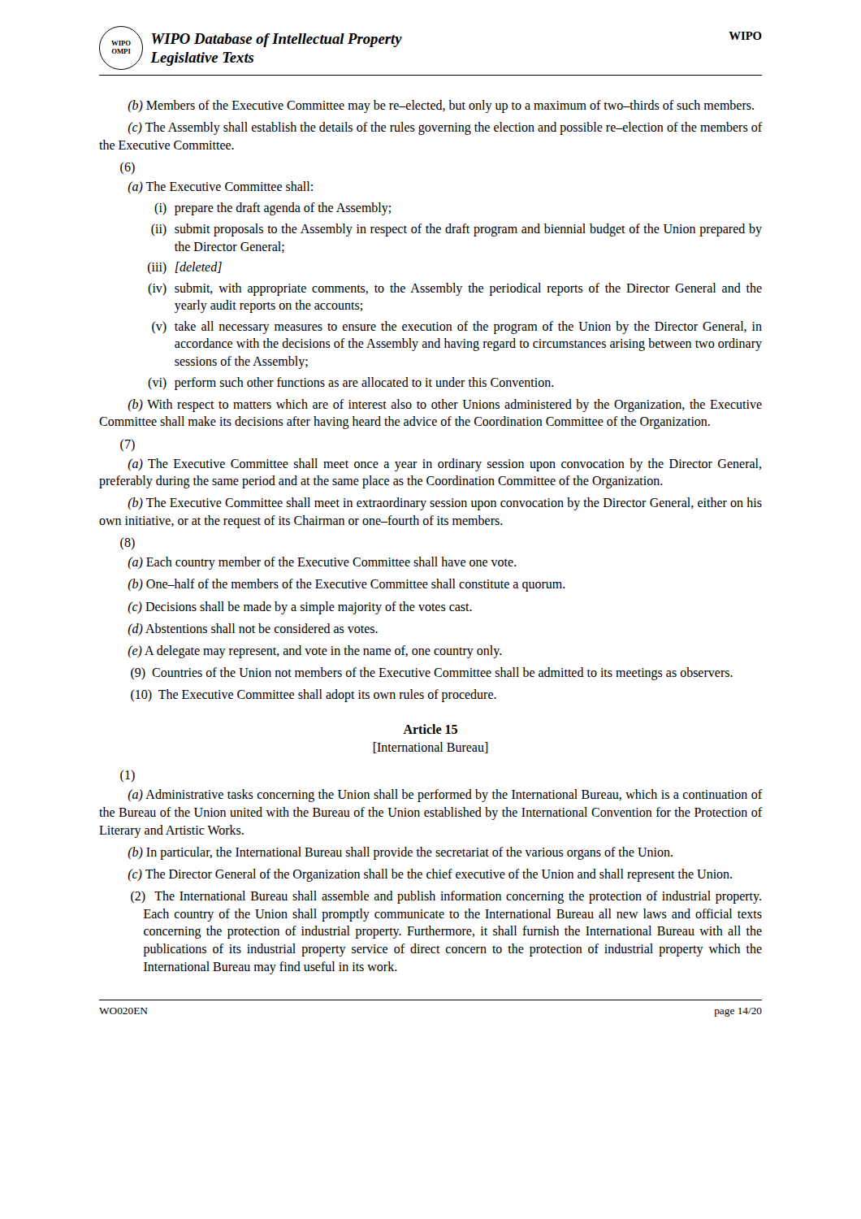WIPO OMPI
WIPO Database of Intellectual Property
Legislative Texts
WIPO
(b) Members of the Executive Committee may be re–elected, but only up to a maximum of two–thirds of such members.
(c) The Assembly shall establish the details of the rules governing the election and possible re–election of the members of the Executive Committee.
(6)
(a) The Executive Committee shall:
(i) prepare the draft agenda of the Assembly;
(ii) submit proposals to the Assembly in respect of the draft program and biennial budget of the Union prepared by the Director General;
(iii)[deleted]
(iv) submit, with appropriate comments, to the Assembly the periodical reports of the Director General and the yearly audit reports on the accounts;
(v) take all necessary measures to ensure the execution of the program of the Union by the Director General, in accordance with the decisions of the Assembly and having regard to circumstances arising between two ordinary sessions of the Assembly;
(vi) perform such other functions as are allocated to it under this Convention.
(b) With respect to matters which are of interest also to other Unions administered by the Organization, the Executive Committee shall make its decisions after having heard the advice of the Coordination Committee of the Organization.
(7)
(a) The Executive Committee shall meet once a year in ordinary session upon convocation by the Director General, preferably during the same period and at the same place as the Coordination Committee of the Organization.
(b) The Executive Committee shall meet in extraordinary session upon convocation by the Director General, either on his own initiative, or at the request of its Chairman or one–fourth of its members.
(8)
(a) Each country member of the Executive Committee shall have one vote.
(b) One–half of the members of the Executive Committee shall constitute a quorum.
(c) Decisions shall be made by a simple majority of the votes cast.
(d) Abstentions shall not be considered as votes.
(e) A delegate may represent, and vote in the name of, one country only.
(9) Countries of the Union not members of the Executive Committee shall be admitted to its meetings as observers.
(10) The Executive Committee shall adopt its own rules of procedure.
Article 15
[International Bureau]
(1)
(a) Administrative tasks concerning the Union shall be performed by the International Bureau, which is a continuation of the Bureau of the Union united with the Bureau of the Union established by the International Convention for the Protection of Literary and Artistic Works.
(b) In particular, the International Bureau shall provide the secretariat of the various organs of the Union.
(c) The Director General of the Organization shall be the chief executive of the Union and shall represent the Union.
(2) The International Bureau shall assemble and publish information concerning the protection of industrial property. Each country of the Union shall promptly communicate to the International Bureau all new laws and official texts concerning the protection of industrial property. Furthermore, it shall furnish the International Bureau with all the publications of its industrial property service of direct concern to the protection of industrial property which the International Bureau may find useful in its work.
WO020EN page 14/20